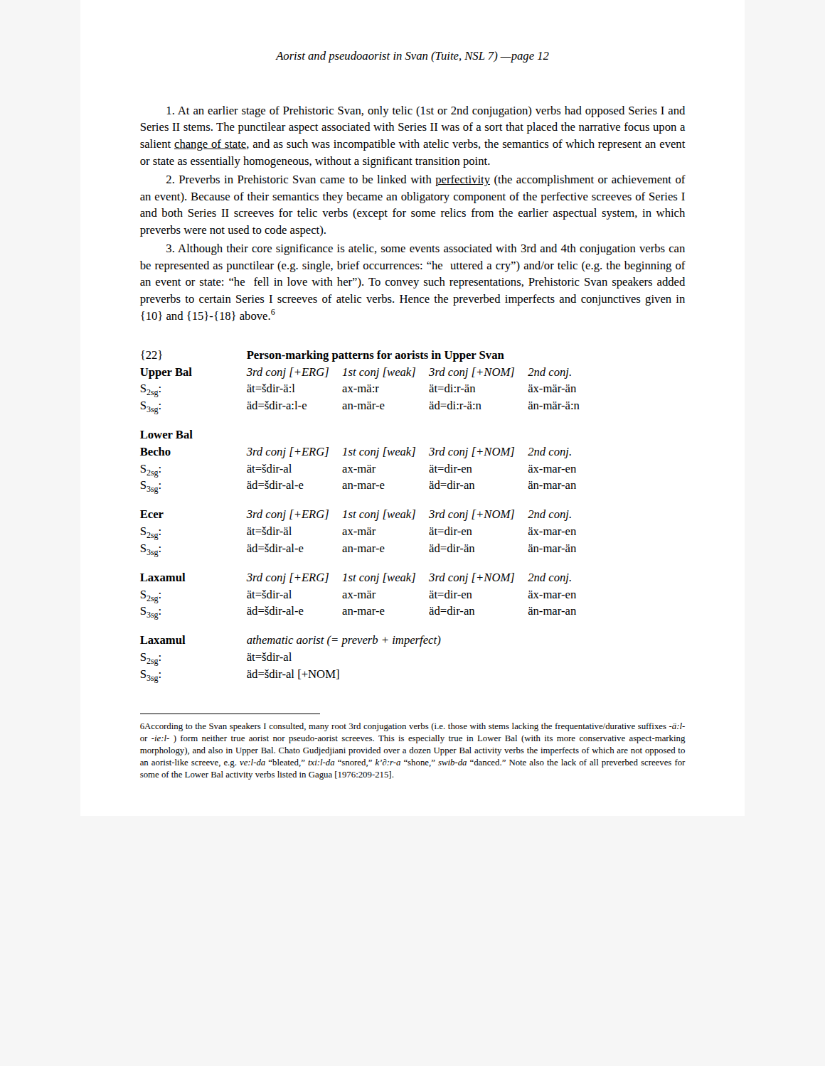Aorist and pseudoaorist in Svan (Tuite, NSL 7) —page 12
1. At an earlier stage of Prehistoric Svan, only telic (1st or 2nd conjugation) verbs had opposed Series I and Series II stems. The punctilear aspect associated with Series II was of a sort that placed the narrative focus upon a salient change of state, and as such was incompatible with atelic verbs, the semantics of which represent an event or state as essentially homogeneous, without a significant transition point.
2. Preverbs in Prehistoric Svan came to be linked with perfectivity (the accomplishment or achievement of an event). Because of their semantics they became an obligatory component of the perfective screeves of Series I and both Series II screeves for telic verbs (except for some relics from the earlier aspectual system, in which preverbs were not used to code aspect).
3. Although their core significance is atelic, some events associated with 3rd and 4th conjugation verbs can be represented as punctilear (e.g. single, brief occurrences: “he uttered a cry”) and/or telic (e.g. the beginning of an event or state: “he fell in love with her”). To convey such representations, Prehistoric Svan speakers added preverbs to certain Series I screeves of atelic verbs. Hence the preverbed imperfects and conjunctives given in {10} and {15}-{18} above.6
| {22} | Person-marking patterns for aorists in Upper Svan |
| Upper Bal | 3rd conj [+ERG] | 1st conj [weak] | 3rd conj [+NOM] | 2nd conj. |
| S 2sg : | ät=šdir-ä:l | ax-mä:r | ät=di:r-än | äx-mär-än |
| S 3sg : | äd=šdir-a:l-e | an-mär-e | äd=di:r-ä:n | än-mär-ä:n |
| Lower Bal | | | | |
| Becho | 3rd conj [+ERG] | 1st conj [weak] | 3rd conj [+NOM] | 2nd conj. |
| S 2sg : | ät=šdir-al | ax-mär | ät=dir-en | äx-mar-en |
| S 3sg : | äd=šdir-al-e | an-mar-e | äd=dir-an | än-mar-an |
| Ecer | 3rd conj [+ERG] | 1st conj [weak] | 3rd conj [+NOM] | 2nd conj. |
| S 2sg : | ät=šdir-äl | ax-mär | ät=dir-en | äx-mar-en |
| S 3sg : | äd=šdir-al-e | an-mar-e | äd=dir-än | än-mar-än |
| Laxamul | 3rd conj [+ERG] | 1st conj [weak] | 3rd conj [+NOM] | 2nd conj. |
| S 2sg : | ät=šdir-al | ax-mär | ät=dir-en | äx-mar-en |
| S 3sg : | äd=šdir-al-e | an-mar-e | äd=dir-an | än-mar-an |
| Laxamul | athematic aorist (= preverb + imperfect) |
| S 2sg : | ät=šdir-al |
| S 3sg : | äd=šdir-al [+NOM] |
6 According to the Svan speakers I consulted, many root 3rd conjugation verbs (i.e. those with stems lacking the frequentative/durative suffixes -ä:l- or -ie:l- ) form neither true aorist nor pseudo-aorist screeves. This is especially true in Lower Bal (with its more conservative aspect-marking morphology), and also in Upper Bal. Chato Gudjedjiani provided over a dozen Upper Bal activity verbs the imperfects of which are not opposed to an aorist-like screeve, e.g. ve:l-da “bleated,” txi:l-da “snored,” k’∂:r-a “shone,” swib-da “danced.” Note also the lack of all preverbed screeves for some of the Lower Bal activity verbs listed in Gagua [1976:209-215].